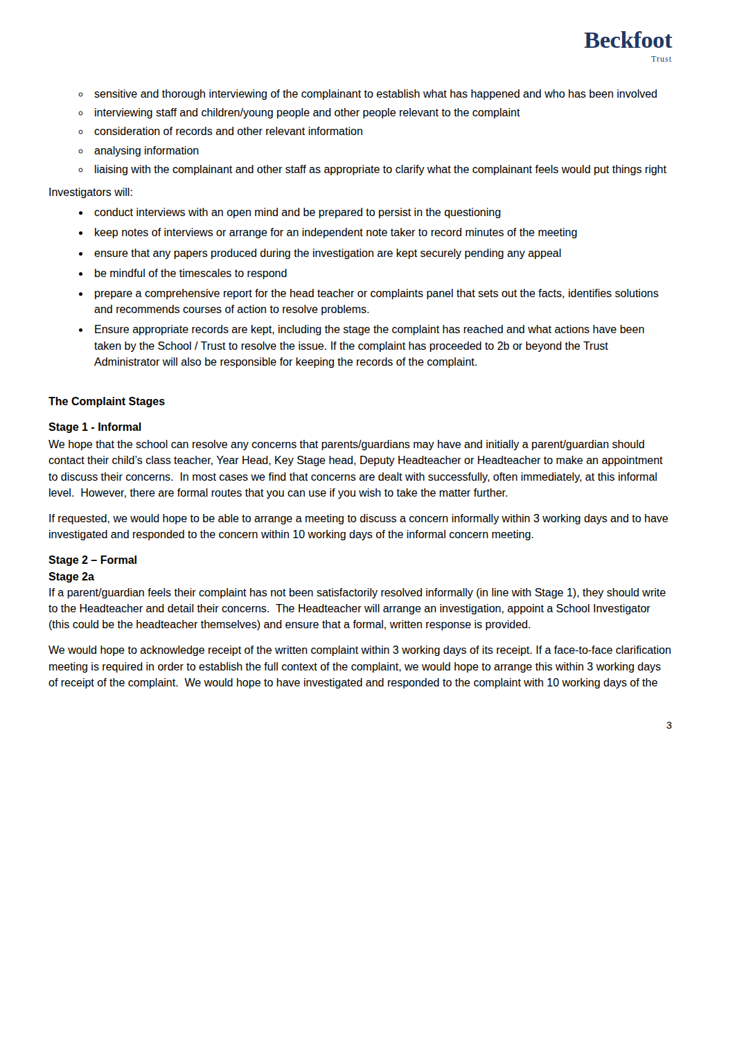Beckfoot
Trust
sensitive and thorough interviewing of the complainant to establish what has happened and who has been involved
interviewing staff and children/young people and other people relevant to the complaint
consideration of records and other relevant information
analysing information
liaising with the complainant and other staff as appropriate to clarify what the complainant feels would put things right
Investigators will:
conduct interviews with an open mind and be prepared to persist in the questioning
keep notes of interviews or arrange for an independent note taker to record minutes of the meeting
ensure that any papers produced during the investigation are kept securely pending any appeal
be mindful of the timescales to respond
prepare a comprehensive report for the head teacher or complaints panel that sets out the facts, identifies solutions and recommends courses of action to resolve problems.
Ensure appropriate records are kept, including the stage the complaint has reached and what actions have been taken by the School / Trust to resolve the issue. If the complaint has proceeded to 2b or beyond the Trust Administrator will also be responsible for keeping the records of the complaint.
The Complaint Stages
Stage 1 - Informal
We hope that the school can resolve any concerns that parents/guardians may have and initially a parent/guardian should contact their child’s class teacher, Year Head, Key Stage head, Deputy Headteacher or Headteacher to make an appointment to discuss their concerns. In most cases we find that concerns are dealt with successfully, often immediately, at this informal level. However, there are formal routes that you can use if you wish to take the matter further.
If requested, we would hope to be able to arrange a meeting to discuss a concern informally within 3 working days and to have investigated and responded to the concern within 10 working days of the informal concern meeting.
Stage 2 – Formal
Stage 2a
If a parent/guardian feels their complaint has not been satisfactorily resolved informally (in line with Stage 1), they should write to the Headteacher and detail their concerns. The Headteacher will arrange an investigation, appoint a School Investigator (this could be the headteacher themselves) and ensure that a formal, written response is provided.
We would hope to acknowledge receipt of the written complaint within 3 working days of its receipt. If a face-to-face clarification meeting is required in order to establish the full context of the complaint, we would hope to arrange this within 3 working days of receipt of the complaint. We would hope to have investigated and responded to the complaint with 10 working days of the
3